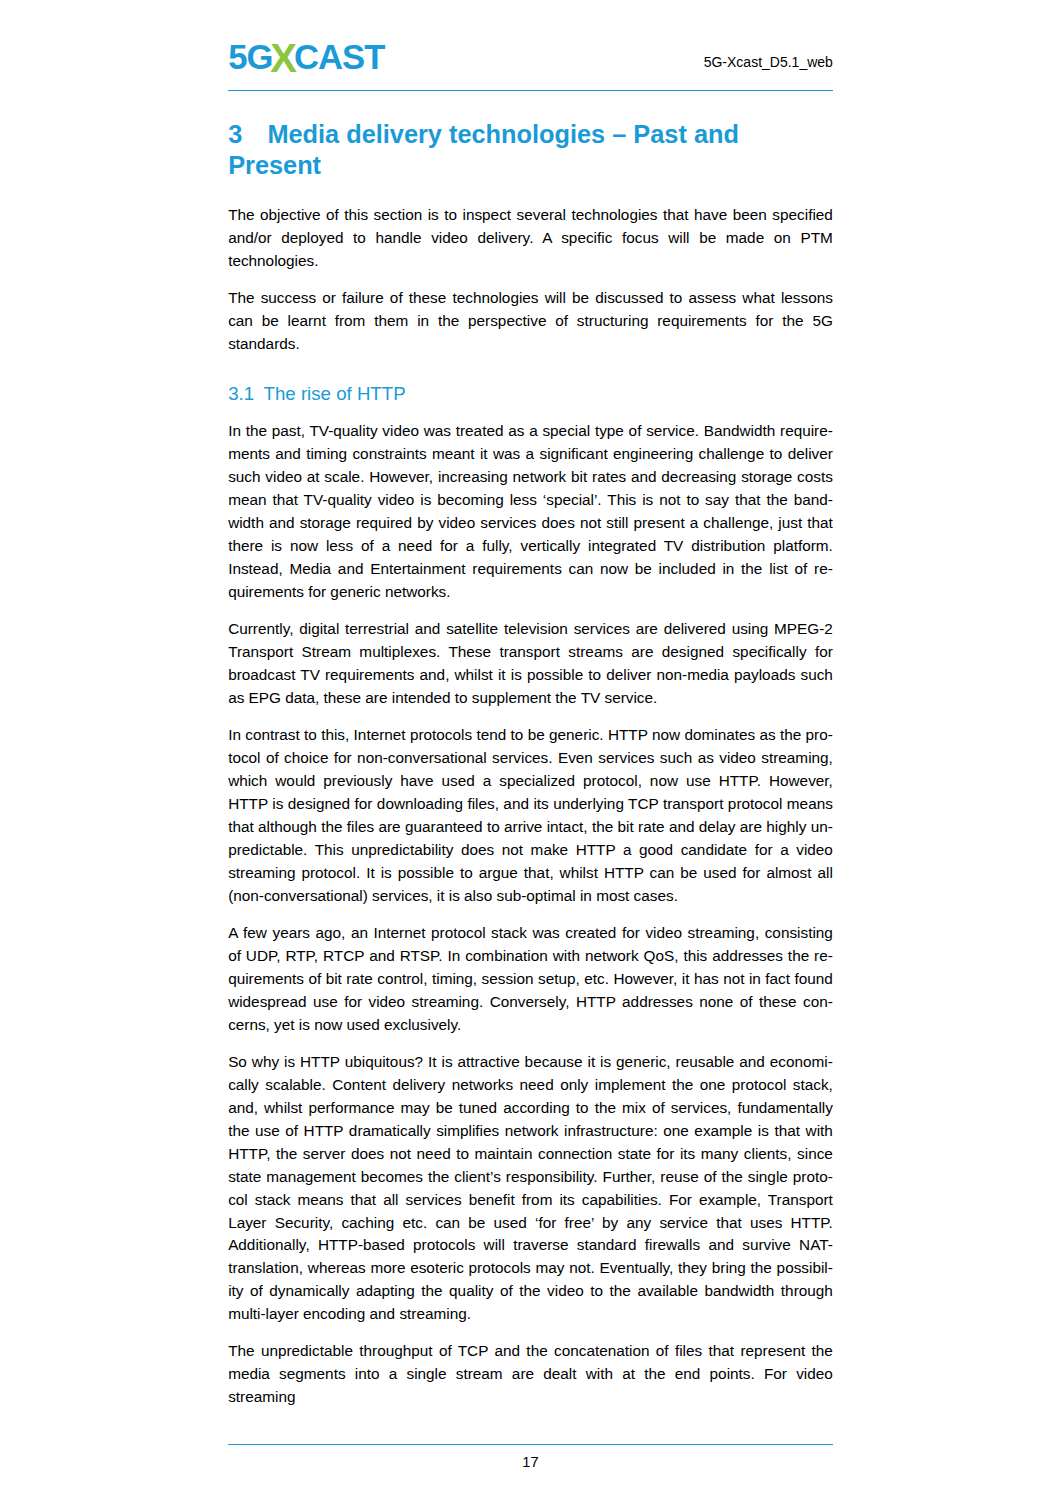5G XCAST
5G-Xcast_D5.1_web
3 Media delivery technologies – Past and Present
The objective of this section is to inspect several technologies that have been specified and/or deployed to handle video delivery. A specific focus will be made on PTM technologies.
The success or failure of these technologies will be discussed to assess what lessons can be learnt from them in the perspective of structuring requirements for the 5G standards.
3.1 The rise of HTTP
In the past, TV-quality video was treated as a special type of service. Bandwidth requirements and timing constraints meant it was a significant engineering challenge to deliver such video at scale. However, increasing network bit rates and decreasing storage costs mean that TV-quality video is becoming less ‘special’. This is not to say that the bandwidth and storage required by video services does not still present a challenge, just that there is now less of a need for a fully, vertically integrated TV distribution platform. Instead, Media and Entertainment requirements can now be included in the list of requirements for generic networks.
Currently, digital terrestrial and satellite television services are delivered using MPEG-2 Transport Stream multiplexes. These transport streams are designed specifically for broadcast TV requirements and, whilst it is possible to deliver non-media payloads such as EPG data, these are intended to supplement the TV service.
In contrast to this, Internet protocols tend to be generic. HTTP now dominates as the protocol of choice for non-conversational services. Even services such as video streaming, which would previously have used a specialized protocol, now use HTTP. However, HTTP is designed for downloading files, and its underlying TCP transport protocol means that although the files are guaranteed to arrive intact, the bit rate and delay are highly unpredictable. This unpredictability does not make HTTP a good candidate for a video streaming protocol. It is possible to argue that, whilst HTTP can be used for almost all (non-conversational) services, it is also sub-optimal in most cases.
A few years ago, an Internet protocol stack was created for video streaming, consisting of UDP, RTP, RTCP and RTSP. In combination with network QoS, this addresses the requirements of bit rate control, timing, session setup, etc. However, it has not in fact found widespread use for video streaming. Conversely, HTTP addresses none of these concerns, yet is now used exclusively.
So why is HTTP ubiquitous? It is attractive because it is generic, reusable and economically scalable. Content delivery networks need only implement the one protocol stack, and, whilst performance may be tuned according to the mix of services, fundamentally the use of HTTP dramatically simplifies network infrastructure: one example is that with HTTP, the server does not need to maintain connection state for its many clients, since state management becomes the client’s responsibility. Further, reuse of the single protocol stack means that all services benefit from its capabilities. For example, Transport Layer Security, caching etc. can be used ‘for free’ by any service that uses HTTP. Additionally, HTTP-based protocols will traverse standard firewalls and survive NAT-translation, whereas more esoteric protocols may not. Eventually, they bring the possibility of dynamically adapting the quality of the video to the available bandwidth through multi-layer encoding and streaming.
The unpredictable throughput of TCP and the concatenation of files that represent the media segments into a single stream are dealt with at the end points. For video streaming
17